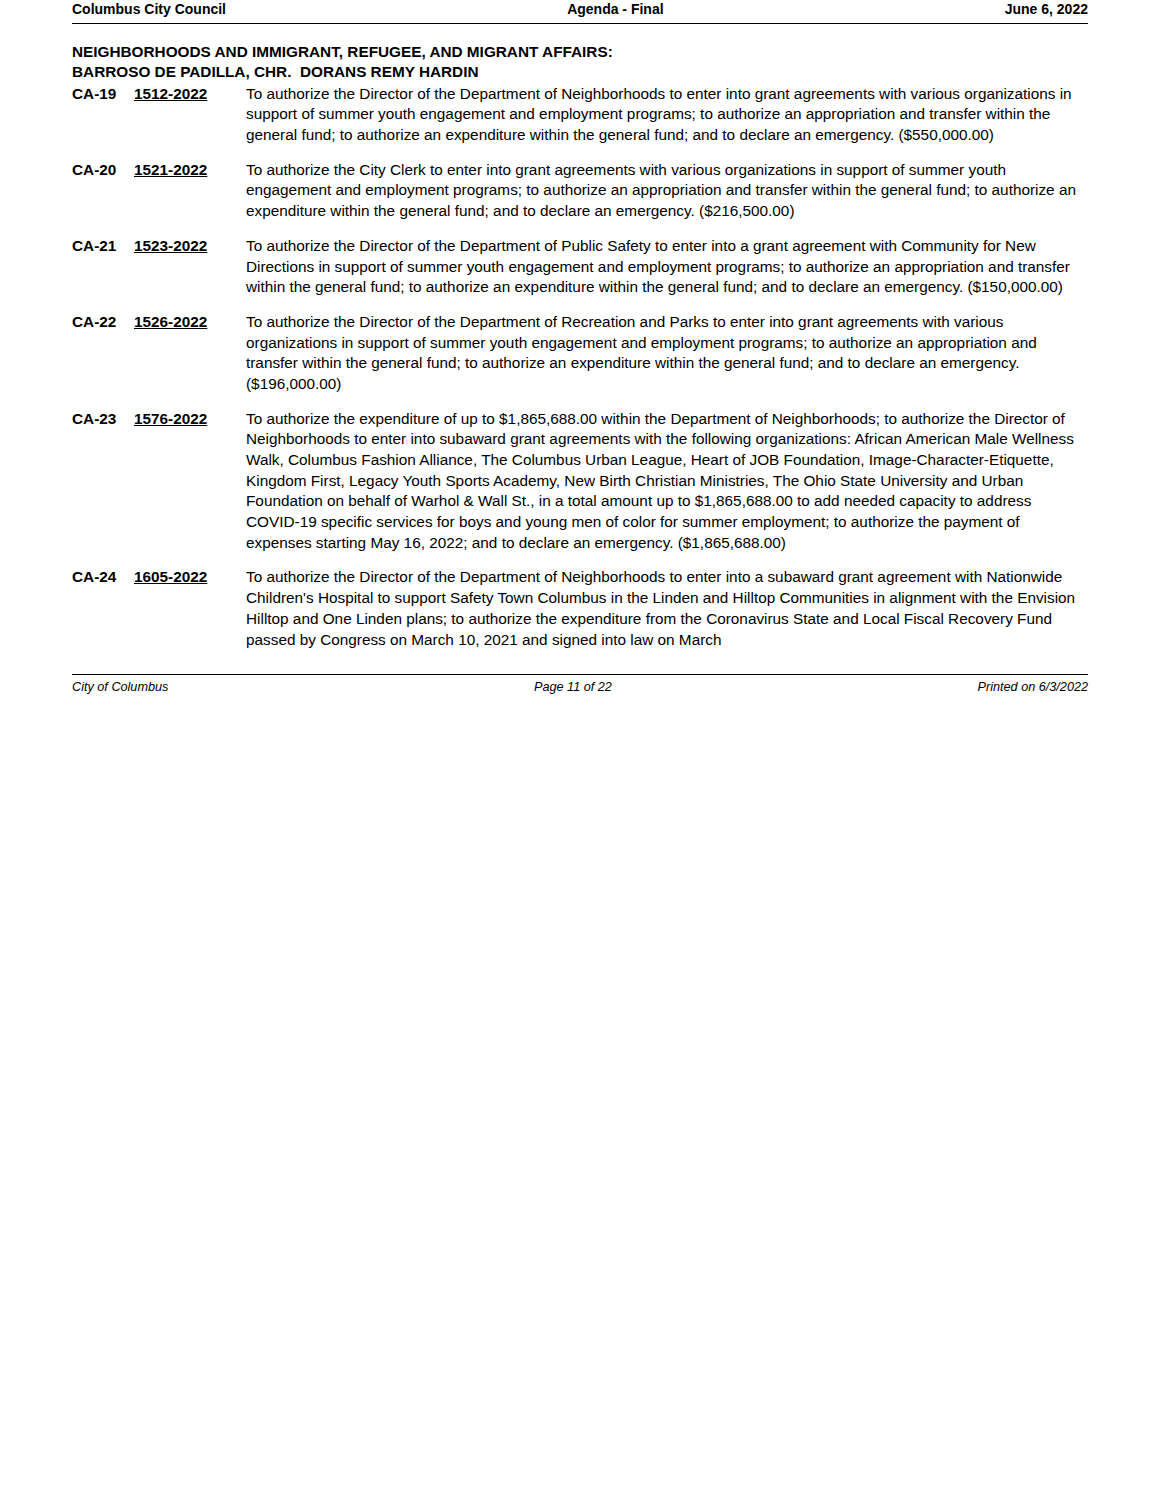Columbus City Council Agenda - Final June 6, 2022
NEIGHBORHOODS AND IMMIGRANT, REFUGEE, AND MIGRANT AFFAIRS:
BARROSO DE PADILLA, CHR. DORANS REMY HARDIN
| CA-19 | 1512-2022 | To authorize the Director of the Department of Neighborhoods to enter into grant agreements with various organizations in support of summer youth engagement and employment programs; to authorize an appropriation and transfer within the general fund; to authorize an expenditure within the general fund; and to declare an emergency. ($550,000.00) |
| CA-20 | 1521-2022 | To authorize the City Clerk to enter into grant agreements with various organizations in support of summer youth engagement and employment programs; to authorize an appropriation and transfer within the general fund; to authorize an expenditure within the general fund; and to declare an emergency. ($216,500.00) |
| CA-21 | 1523-2022 | To authorize the Director of the Department of Public Safety to enter into a grant agreement with Community for New Directions in support of summer youth engagement and employment programs; to authorize an appropriation and transfer within the general fund; to authorize an expenditure within the general fund; and to declare an emergency. ($150,000.00) |
| CA-22 | 1526-2022 | To authorize the Director of the Department of Recreation and Parks to enter into grant agreements with various organizations in support of summer youth engagement and employment programs; to authorize an appropriation and transfer within the general fund; to authorize an expenditure within the general fund; and to declare an emergency. ($196,000.00) |
| CA-23 | 1576-2022 | To authorize the expenditure of up to $1,865,688.00 within the Department of Neighborhoods; to authorize the Director of Neighborhoods to enter into subaward grant agreements with the following organizations: African American Male Wellness Walk, Columbus Fashion Alliance, The Columbus Urban League, Heart of JOB Foundation, Image-Character-Etiquette, Kingdom First, Legacy Youth Sports Academy, New Birth Christian Ministries, The Ohio State University and Urban Foundation on behalf of Warhol & Wall St., in a total amount up to $1,865,688.00 to add needed capacity to address COVID-19 specific services for boys and young men of color for summer employment; to authorize the payment of expenses starting May 16, 2022; and to declare an emergency. ($1,865,688.00) |
| CA-24 | 1605-2022 | To authorize the Director of the Department of Neighborhoods to enter into a subaward grant agreement with Nationwide Children's Hospital to support Safety Town Columbus in the Linden and Hilltop Communities in alignment with the Envision Hilltop and One Linden plans; to authorize the expenditure from the Coronavirus State and Local Fiscal Recovery Fund passed by Congress on March 10, 2021 and signed into law on March |
City of Columbus Page 11 of 22 Printed on 6/3/2022